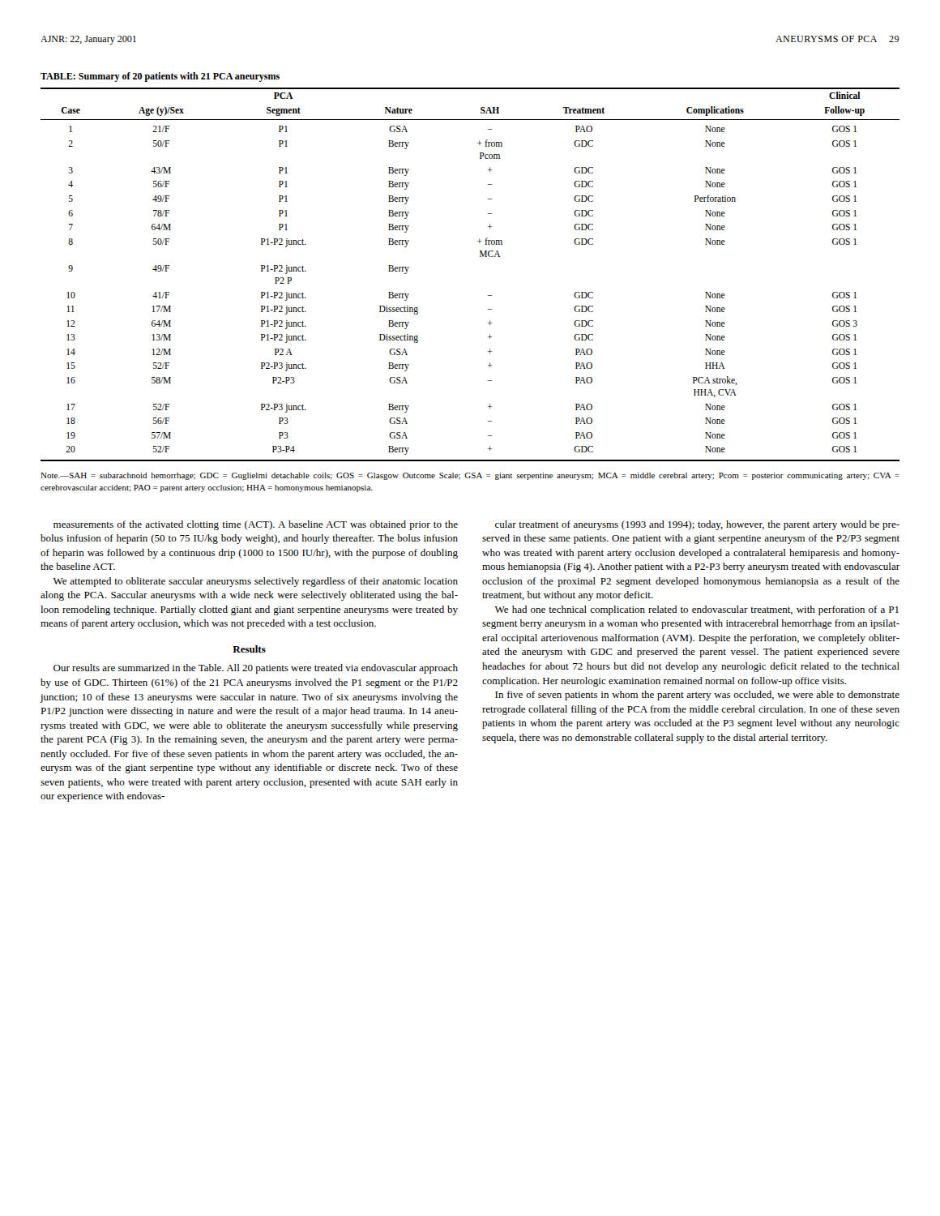AJNR: 22, January 2001
ANEURYSMS OF PCA 29
TABLE: Summary of 20 patients with 21 PCA aneurysms
| | | PCA | | | | | Clinical |
| --- | --- | --- | --- | --- | --- | --- | --- |
| Case | Age (y)/Sex | Segment | Nature | SAH | Treatment | Complications | Follow-up |
| 1 | 21/F | P1 | GSA | − | PAO | None | GOS 1 |
| 2 | 50/F | P1 | Berry | + from Pcom | GDC | None | GOS 1 |
| 3 | 43/M | P1 | Berry | + | GDC | None | GOS 1 |
| 4 | 56/F | P1 | Berry | − | GDC | None | GOS 1 |
| 5 | 49/F | P1 | Berry | − | GDC | Perforation | GOS 1 |
| 6 | 78/F | P1 | Berry | − | GDC | None | GOS 1 |
| 7 | 64/M | P1 | Berry | + | GDC | None | GOS 1 |
| 8 | 50/F | P1-P2 junct. | Berry | + from MCA | GDC | None | GOS 1 |
| 9 | 49/F | P1-P2 junct. P2 P | Berry | | | | |
| 10 | 41/F | P1-P2 junct. | Berry | − | GDC | None | GOS 1 |
| 11 | 17/M | P1-P2 junct. | Dissecting | − | GDC | None | GOS 1 |
| 12 | 64/M | P1-P2 junct. | Berry | + | GDC | None | GOS 3 |
| 13 | 13/M | P1-P2 junct. | Dissecting | + | GDC | None | GOS 1 |
| 14 | 12/M | P2 A | GSA | + | PAO | None | GOS 1 |
| 15 | 52/F | P2-P3 junct. | Berry | + | PAO | HHA | GOS 1 |
| 16 | 58/M | P2-P3 | GSA | − | PAO | PCA stroke, HHA, CVA | GOS 1 |
| 17 | 52/F | P2-P3 junct. | Berry | + | PAO | None | GOS 1 |
| 18 | 56/F | P3 | GSA | − | PAO | None | GOS 1 |
| 19 | 57/M | P3 | GSA | − | PAO | None | GOS 1 |
| 20 | 52/F | P3-P4 | Berry | + | GDC | None | GOS 1 |
Note.—SAH = subarachnoid hemorrhage; GDC = Guglielmi detachable coils; GOS = Glasgow Outcome Scale; GSA = giant serpentine aneurysm; MCA = middle cerebral artery; Pcom = posterior communicating artery; CVA = cerebrovascular accident; PAO = parent artery occlusion; HHA = homonymous hemianopsia.
measurements of the activated clotting time (ACT). A baseline ACT was obtained prior to the bolus infusion of heparin (50 to 75 IU/kg body weight), and hourly thereafter. The bolus infusion of heparin was followed by a continuous drip (1000 to 1500 IU/hr), with the purpose of doubling the baseline ACT.
We attempted to obliterate saccular aneurysms selectively regardless of their anatomic location along the PCA. Saccular aneurysms with a wide neck were selectively obliterated using the balloon remodeling technique. Partially clotted giant and giant serpentine aneurysms were treated by means of parent artery occlusion, which was not preceded with a test occlusion.
Results
Our results are summarized in the Table. All 20 patients were treated via endovascular approach by use of GDC. Thirteen (61%) of the 21 PCA aneurysms involved the P1 segment or the P1/P2 junction; 10 of these 13 aneurysms were saccular in nature. Two of six aneurysms involving the P1/P2 junction were dissecting in nature and were the result of a major head trauma. In 14 aneurysms treated with GDC, we were able to obliterate the aneurysm successfully while preserving the parent PCA (Fig 3). In the remaining seven, the aneurysm and the parent artery were permanently occluded. For five of these seven patients in whom the parent artery was occluded, the aneurysm was of the giant serpentine type without any identifiable or discrete neck. Two of these seven patients, who were treated with parent artery occlusion, presented with acute SAH early in our experience with endovas-
cular treatment of aneurysms (1993 and 1994); today, however, the parent artery would be preserved in these same patients. One patient with a giant serpentine aneurysm of the P2/P3 segment who was treated with parent artery occlusion developed a contralateral hemiparesis and homonymous hemianopsia (Fig 4). Another patient with a P2-P3 berry aneurysm treated with endovascular occlusion of the proximal P2 segment developed homonymous hemianopsia as a result of the treatment, but without any motor deficit.
We had one technical complication related to endovascular treatment, with perforation of a P1 segment berry aneurysm in a woman who presented with intracerebral hemorrhage from an ipsilateral occipital arteriovenous malformation (AVM). Despite the perforation, we completely obliterated the aneurysm with GDC and preserved the parent vessel. The patient experienced severe headaches for about 72 hours but did not develop any neurologic deficit related to the technical complication. Her neurologic examination remained normal on follow-up office visits.
In five of seven patients in whom the parent artery was occluded, we were able to demonstrate retrograde collateral filling of the PCA from the middle cerebral circulation. In one of these seven patients in whom the parent artery was occluded at the P3 segment level without any neurologic sequela, there was no demonstrable collateral supply to the distal arterial territory.